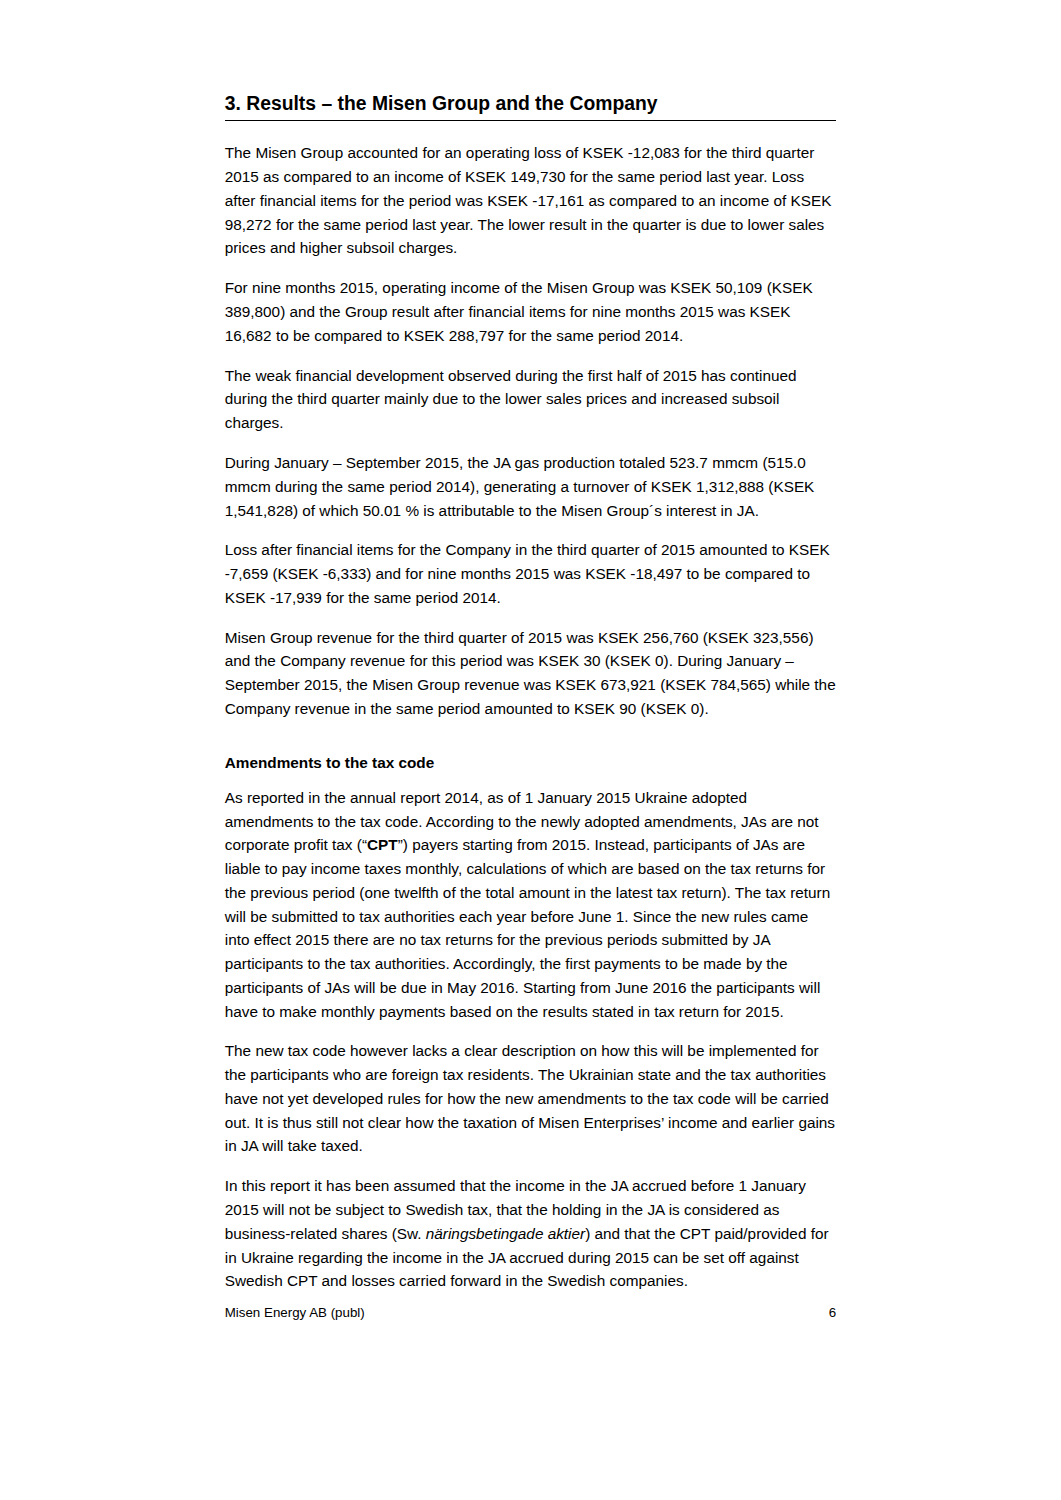3. Results – the Misen Group and the Company
The Misen Group accounted for an operating loss of KSEK -12,083 for the third quarter 2015 as compared to an income of KSEK 149,730 for the same period last year. Loss after financial items for the period was KSEK -17,161 as compared to an income of KSEK 98,272 for the same period last year. The lower result in the quarter is due to lower sales prices and higher subsoil charges.
For nine months 2015, operating income of the Misen Group was KSEK 50,109 (KSEK 389,800) and the Group result after financial items for nine months 2015 was KSEK 16,682 to be compared to KSEK 288,797 for the same period 2014.
The weak financial development observed during the first half of 2015 has continued during the third quarter mainly due to the lower sales prices and increased subsoil charges.
During January – September 2015, the JA gas production totaled 523.7 mmcm (515.0 mmcm during the same period 2014), generating a turnover of KSEK 1,312,888 (KSEK 1,541,828) of which 50.01 % is attributable to the Misen Group´s interest in JA.
Loss after financial items for the Company in the third quarter of 2015 amounted to KSEK -7,659 (KSEK -6,333) and for nine months 2015 was KSEK -18,497 to be compared to KSEK -17,939 for the same period 2014.
Misen Group revenue for the third quarter of 2015 was KSEK 256,760 (KSEK 323,556) and the Company revenue for this period was KSEK 30 (KSEK 0). During January – September 2015, the Misen Group revenue was KSEK 673,921 (KSEK 784,565) while the Company revenue in the same period amounted to KSEK 90 (KSEK 0).
Amendments to the tax code
As reported in the annual report 2014, as of 1 January 2015 Ukraine adopted amendments to the tax code. According to the newly adopted amendments, JAs are not corporate profit tax (“CPT”) payers starting from 2015. Instead, participants of JAs are liable to pay income taxes monthly, calculations of which are based on the tax returns for the previous period (one twelfth of the total amount in the latest tax return). The tax return will be submitted to tax authorities each year before June 1. Since the new rules came into effect 2015 there are no tax returns for the previous periods submitted by JA participants to the tax authorities. Accordingly, the first payments to be made by the participants of JAs will be due in May 2016. Starting from June 2016 the participants will have to make monthly payments based on the results stated in tax return for 2015.
The new tax code however lacks a clear description on how this will be implemented for the participants who are foreign tax residents. The Ukrainian state and the tax authorities have not yet developed rules for how the new amendments to the tax code will be carried out. It is thus still not clear how the taxation of Misen Enterprises’ income and earlier gains in JA will take taxed.
In this report it has been assumed that the income in the JA accrued before 1 January 2015 will not be subject to Swedish tax, that the holding in the JA is considered as business-related shares (Sw. näringsbetingade aktier) and that the CPT paid/provided for in Ukraine regarding the income in the JA accrued during 2015 can be set off against Swedish CPT and losses carried forward in the Swedish companies.
Misen Energy AB (publ) 6